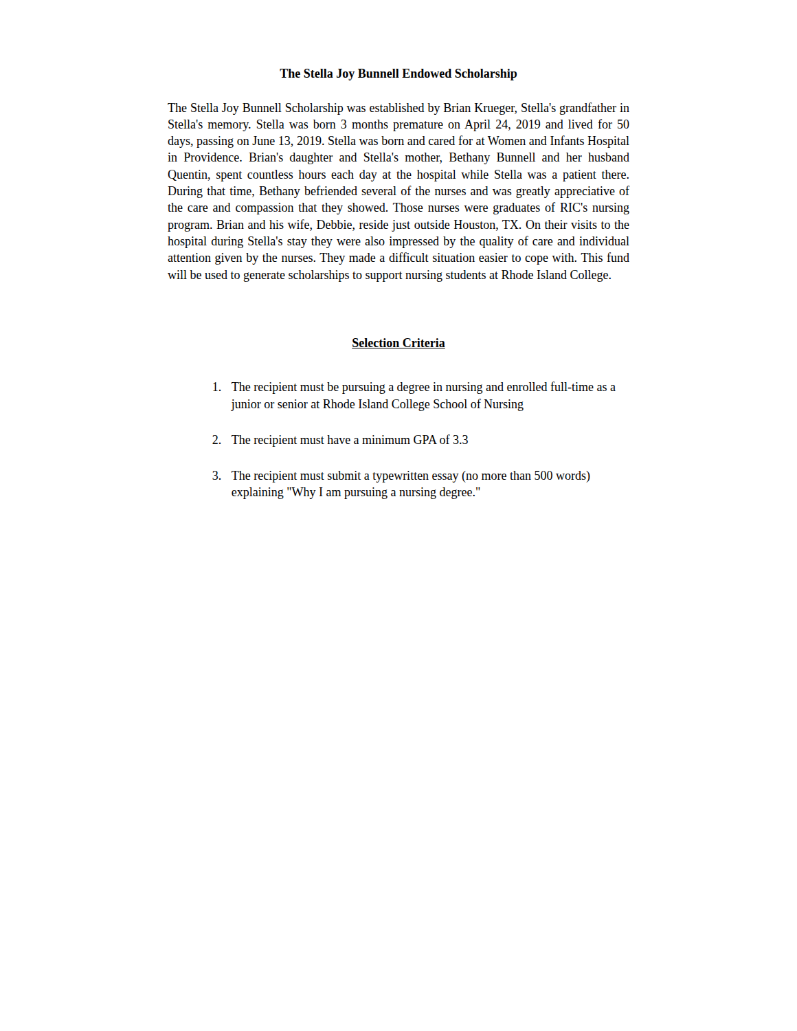The Stella Joy Bunnell Endowed Scholarship
The Stella Joy Bunnell Scholarship was established by Brian Krueger, Stella's grandfather in Stella's memory. Stella was born 3 months premature on April 24, 2019 and lived for 50 days, passing on June 13, 2019. Stella was born and cared for at Women and Infants Hospital in Providence. Brian's daughter and Stella's mother, Bethany Bunnell and her husband Quentin, spent countless hours each day at the hospital while Stella was a patient there. During that time, Bethany befriended several of the nurses and was greatly appreciative of the care and compassion that they showed. Those nurses were graduates of RIC's nursing program. Brian and his wife, Debbie, reside just outside Houston, TX. On their visits to the hospital during Stella's stay they were also impressed by the quality of care and individual attention given by the nurses. They made a difficult situation easier to cope with. This fund will be used to generate scholarships to support nursing students at Rhode Island College.
Selection Criteria
The recipient must be pursuing a degree in nursing and enrolled full-time as a junior or senior at Rhode Island College School of Nursing
The recipient must have a minimum GPA of 3.3
The recipient must submit a typewritten essay (no more than 500 words) explaining "Why I am pursuing a nursing degree."